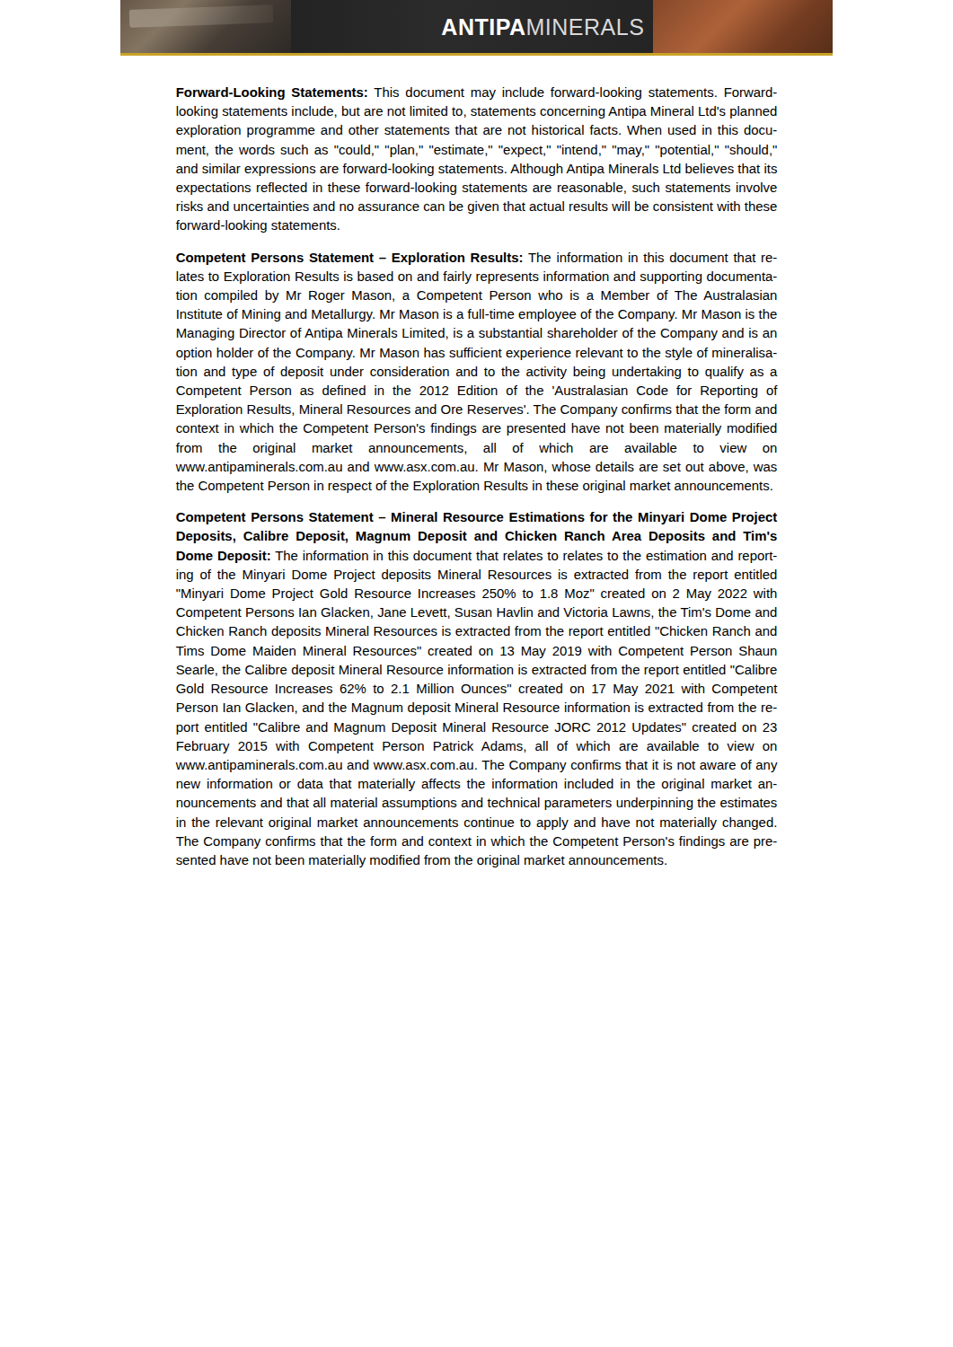ANTIPA MINERALS
Forward-Looking Statements: This document may include forward-looking statements. Forward-looking statements include, but are not limited to, statements concerning Antipa Mineral Ltd's planned exploration programme and other statements that are not historical facts. When used in this document, the words such as "could," "plan," "estimate," "expect," "intend," "may," "potential," "should," and similar expressions are forward-looking statements. Although Antipa Minerals Ltd believes that its expectations reflected in these forward-looking statements are reasonable, such statements involve risks and uncertainties and no assurance can be given that actual results will be consistent with these forward-looking statements.
Competent Persons Statement – Exploration Results: The information in this document that relates to Exploration Results is based on and fairly represents information and supporting documentation compiled by Mr Roger Mason, a Competent Person who is a Member of The Australasian Institute of Mining and Metallurgy. Mr Mason is a full-time employee of the Company. Mr Mason is the Managing Director of Antipa Minerals Limited, is a substantial shareholder of the Company and is an option holder of the Company. Mr Mason has sufficient experience relevant to the style of mineralisation and type of deposit under consideration and to the activity being undertaking to qualify as a Competent Person as defined in the 2012 Edition of the 'Australasian Code for Reporting of Exploration Results, Mineral Resources and Ore Reserves'. The Company confirms that the form and context in which the Competent Person's findings are presented have not been materially modified from the original market announcements, all of which are available to view on www.antipaminerals.com.au and www.asx.com.au. Mr Mason, whose details are set out above, was the Competent Person in respect of the Exploration Results in these original market announcements.
Competent Persons Statement – Mineral Resource Estimations for the Minyari Dome Project Deposits, Calibre Deposit, Magnum Deposit and Chicken Ranch Area Deposits and Tim's Dome Deposit: The information in this document that relates to relates to the estimation and reporting of the Minyari Dome Project deposits Mineral Resources is extracted from the report entitled "Minyari Dome Project Gold Resource Increases 250% to 1.8 Moz" created on 2 May 2022 with Competent Persons Ian Glacken, Jane Levett, Susan Havlin and Victoria Lawns, the Tim's Dome and Chicken Ranch deposits Mineral Resources is extracted from the report entitled "Chicken Ranch and Tims Dome Maiden Mineral Resources" created on 13 May 2019 with Competent Person Shaun Searle, the Calibre deposit Mineral Resource information is extracted from the report entitled "Calibre Gold Resource Increases 62% to 2.1 Million Ounces" created on 17 May 2021 with Competent Person Ian Glacken, and the Magnum deposit Mineral Resource information is extracted from the report entitled "Calibre and Magnum Deposit Mineral Resource JORC 2012 Updates" created on 23 February 2015 with Competent Person Patrick Adams, all of which are available to view on www.antipaminerals.com.au and www.asx.com.au. The Company confirms that it is not aware of any new information or data that materially affects the information included in the original market announcements and that all material assumptions and technical parameters underpinning the estimates in the relevant original market announcements continue to apply and have not materially changed. The Company confirms that the form and context in which the Competent Person's findings are presented have not been materially modified from the original market announcements.